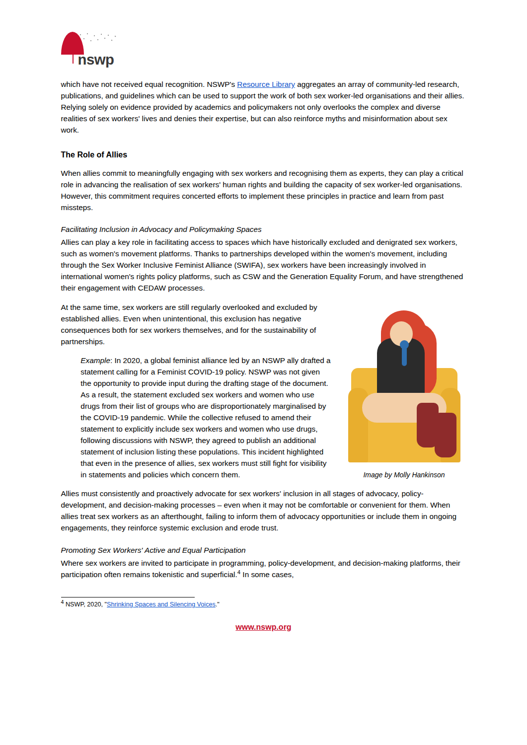nswp
which have not received equal recognition. NSWP's Resource Library aggregates an array of community-led research, publications, and guidelines which can be used to support the work of both sex worker-led organisations and their allies. Relying solely on evidence provided by academics and policymakers not only overlooks the complex and diverse realities of sex workers' lives and denies their expertise, but can also reinforce myths and misinformation about sex work.
The Role of Allies
When allies commit to meaningfully engaging with sex workers and recognising them as experts, they can play a critical role in advancing the realisation of sex workers' human rights and building the capacity of sex worker-led organisations. However, this commitment requires concerted efforts to implement these principles in practice and learn from past missteps.
Facilitating Inclusion in Advocacy and Policymaking Spaces
Allies can play a key role in facilitating access to spaces which have historically excluded and denigrated sex workers, such as women's movement platforms. Thanks to partnerships developed within the women's movement, including through the Sex Worker Inclusive Feminist Alliance (SWIFA), sex workers have been increasingly involved in international women's rights policy platforms, such as CSW and the Generation Equality Forum, and have strengthened their engagement with CEDAW processes.
Image by Molly Hankinson
At the same time, sex workers are still regularly overlooked and excluded by established allies. Even when unintentional, this exclusion has negative consequences both for sex workers themselves, and for the sustainability of partnerships.
Example: In 2020, a global feminist alliance led by an NSWP ally drafted a statement calling for a Feminist COVID-19 policy. NSWP was not given the opportunity to provide input during the drafting stage of the document. As a result, the statement excluded sex workers and women who use drugs from their list of groups who are disproportionately marginalised by the COVID-19 pandemic. While the collective refused to amend their statement to explicitly include sex workers and women who use drugs, following discussions with NSWP, they agreed to publish an additional statement of inclusion listing these populations. This incident highlighted that even in the presence of allies, sex workers must still fight for visibility in statements and policies which concern them.
Allies must consistently and proactively advocate for sex workers' inclusion in all stages of advocacy, policy-development, and decision-making processes – even when it may not be comfortable or convenient for them. When allies treat sex workers as an afterthought, failing to inform them of advocacy opportunities or include them in ongoing engagements, they reinforce systemic exclusion and erode trust.
Promoting Sex Workers' Active and Equal Participation
Where sex workers are invited to participate in programming, policy-development, and decision-making platforms, their participation often remains tokenistic and superficial.4 In some cases,
4 NSWP, 2020, "Shrinking Spaces and Silencing Voices."
www.nswp.org